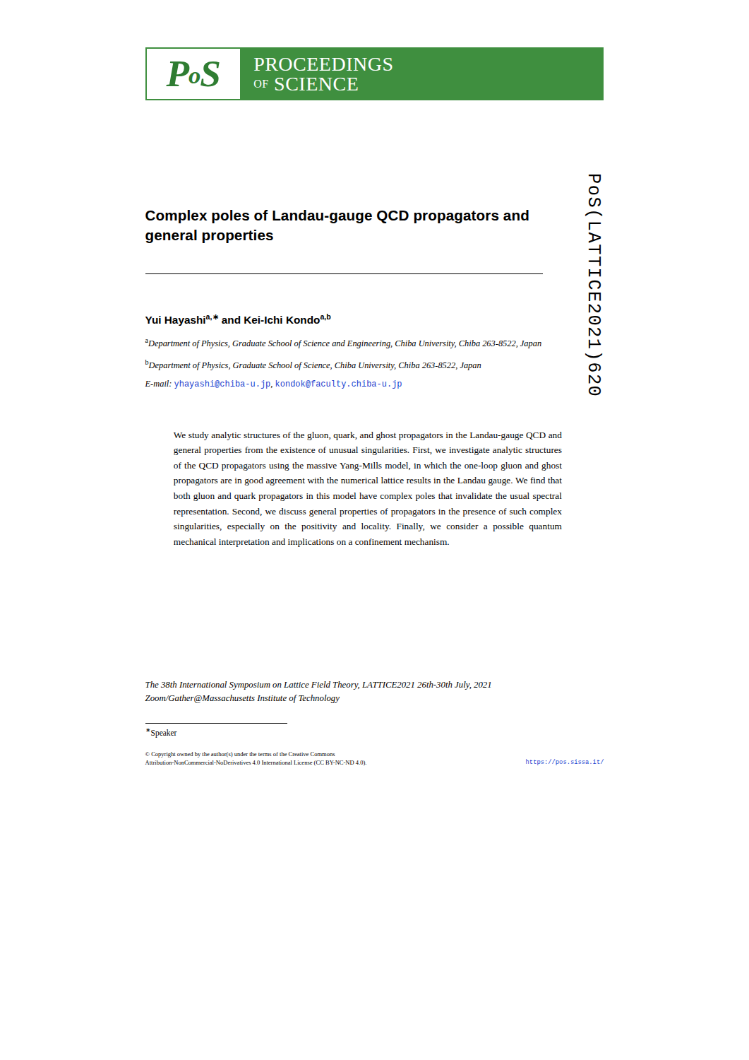Po S
Proceedings
of Science
PoS(LATTICE2021)620
Complex poles of Landau-gauge QCD propagators and general properties
Yui Hayashia,∗ and Kei-Ichi Kondoa,b
aDepartment of Physics, Graduate School of Science and Engineering, Chiba University, Chiba 263-8522, Japan
bDepartment of Physics, Graduate School of Science, Chiba University, Chiba 263-8522, Japan
E-mail: yhayashi@chiba-u.jp, kondok@faculty.chiba-u.jp
We study analytic structures of the gluon, quark, and ghost propagators in the Landau-gauge QCD and general properties from the existence of unusual singularities. First, we investigate analytic structures of the QCD propagators using the massive Yang-Mills model, in which the one-loop gluon and ghost propagators are in good agreement with the numerical lattice results in the Landau gauge. We find that both gluon and quark propagators in this model have complex poles that invalidate the usual spectral representation. Second, we discuss general properties of propagators in the presence of such complex singularities, especially on the positivity and locality. Finally, we consider a possible quantum mechanical interpretation and implications on a confinement mechanism.
The 38th International Symposium on Lattice Field Theory, LATTICE2021 26th-30th July, 2021
Zoom/Gather@Massachusetts Institute of Technology
∗Speaker
© Copyright owned by the author(s) under the terms of the Creative Commons
Attribution-NonCommercial-NoDerivatives 4.0 International License (CC BY-NC-ND 4.0).
https://pos.sissa.it/